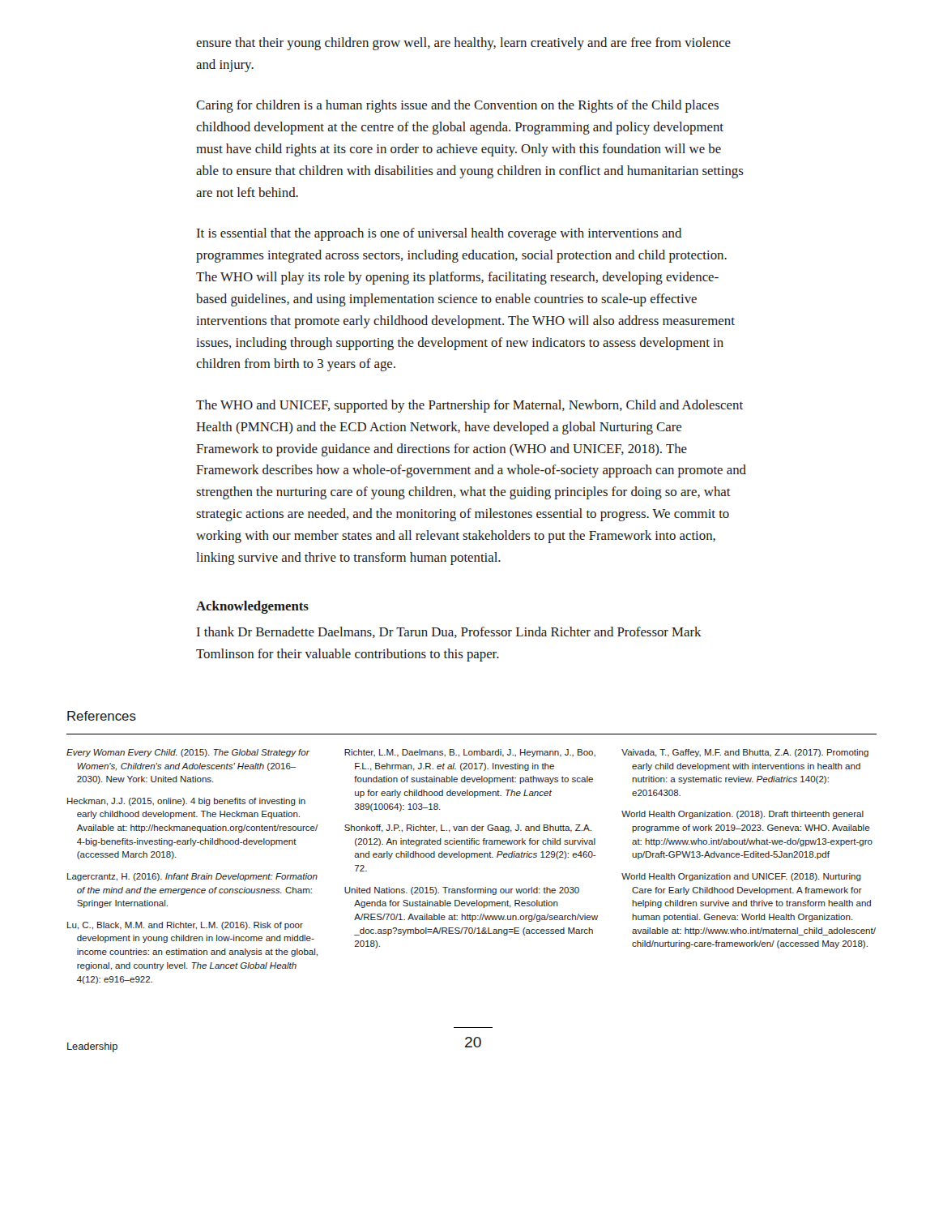ensure that their young children grow well, are healthy, learn creatively and are free from violence and injury.
Caring for children is a human rights issue and the Convention on the Rights of the Child places childhood development at the centre of the global agenda. Programming and policy development must have child rights at its core in order to achieve equity. Only with this foundation will we be able to ensure that children with disabilities and young children in conflict and humanitarian settings are not left behind.
It is essential that the approach is one of universal health coverage with interventions and programmes integrated across sectors, including education, social protection and child protection. The WHO will play its role by opening its platforms, facilitating research, developing evidence-based guidelines, and using implementation science to enable countries to scale-up effective interventions that promote early childhood development. The WHO will also address measurement issues, including through supporting the development of new indicators to assess development in children from birth to 3 years of age.
The WHO and UNICEF, supported by the Partnership for Maternal, Newborn, Child and Adolescent Health (PMNCH) and the ECD Action Network, have developed a global Nurturing Care Framework to provide guidance and directions for action (WHO and UNICEF, 2018). The Framework describes how a whole-of-government and a whole-of-society approach can promote and strengthen the nurturing care of young children, what the guiding principles for doing so are, what strategic actions are needed, and the monitoring of milestones essential to progress. We commit to working with our member states and all relevant stakeholders to put the Framework into action, linking survive and thrive to transform human potential.
Acknowledgements
I thank Dr Bernadette Daelmans, Dr Tarun Dua, Professor Linda Richter and Professor Mark Tomlinson for their valuable contributions to this paper.
References
Every Woman Every Child. (2015). The Global Strategy for Women's, Children's and Adolescents' Health (2016–2030). New York: United Nations.
Heckman, J.J. (2015, online). 4 big benefits of investing in early childhood development. The Heckman Equation. Available at: http://heckmanequation.org/content/resource/4-big-benefits-investing-early-childhood-development (accessed March 2018).
Lagercrantz, H. (2016). Infant Brain Development: Formation of the mind and the emergence of consciousness. Cham: Springer International.
Lu, C., Black, M.M. and Richter, L.M. (2016). Risk of poor development in young children in low-income and middle-income countries: an estimation and analysis at the global, regional, and country level. The Lancet Global Health 4(12): e916–e922.
Richter, L.M., Daelmans, B., Lombardi, J., Heymann, J., Boo, F.L., Behrman, J.R. et al. (2017). Investing in the foundation of sustainable development: pathways to scale up for early childhood development. The Lancet 389(10064): 103–18.
Shonkoff, J.P., Richter, L., van der Gaag, J. and Bhutta, Z.A. (2012). An integrated scientific framework for child survival and early childhood development. Pediatrics 129(2): e460-72.
United Nations. (2015). Transforming our world: the 2030 Agenda for Sustainable Development, Resolution A/RES/70/1. Available at: http://www.un.org/ga/search/view_doc.asp?symbol=A/RES/70/1&Lang=E (accessed March 2018).
Vaivada, T., Gaffey, M.F. and Bhutta, Z.A. (2017). Promoting early child development with interventions in health and nutrition: a systematic review. Pediatrics 140(2): e20164308.
World Health Organization. (2018). Draft thirteenth general programme of work 2019–2023. Geneva: WHO. Available at: http://www.who.int/about/what-we-do/gpw13-expert-group/Draft-GPW13-Advance-Edited-5Jan2018.pdf
World Health Organization and UNICEF. (2018). Nurturing Care for Early Childhood Development. A framework for helping children survive and thrive to transform health and human potential. Geneva: World Health Organization. available at: http://www.who.int/maternal_child_adolescent/child/nurturing-care-framework/en/ (accessed May 2018).
Leadership
20